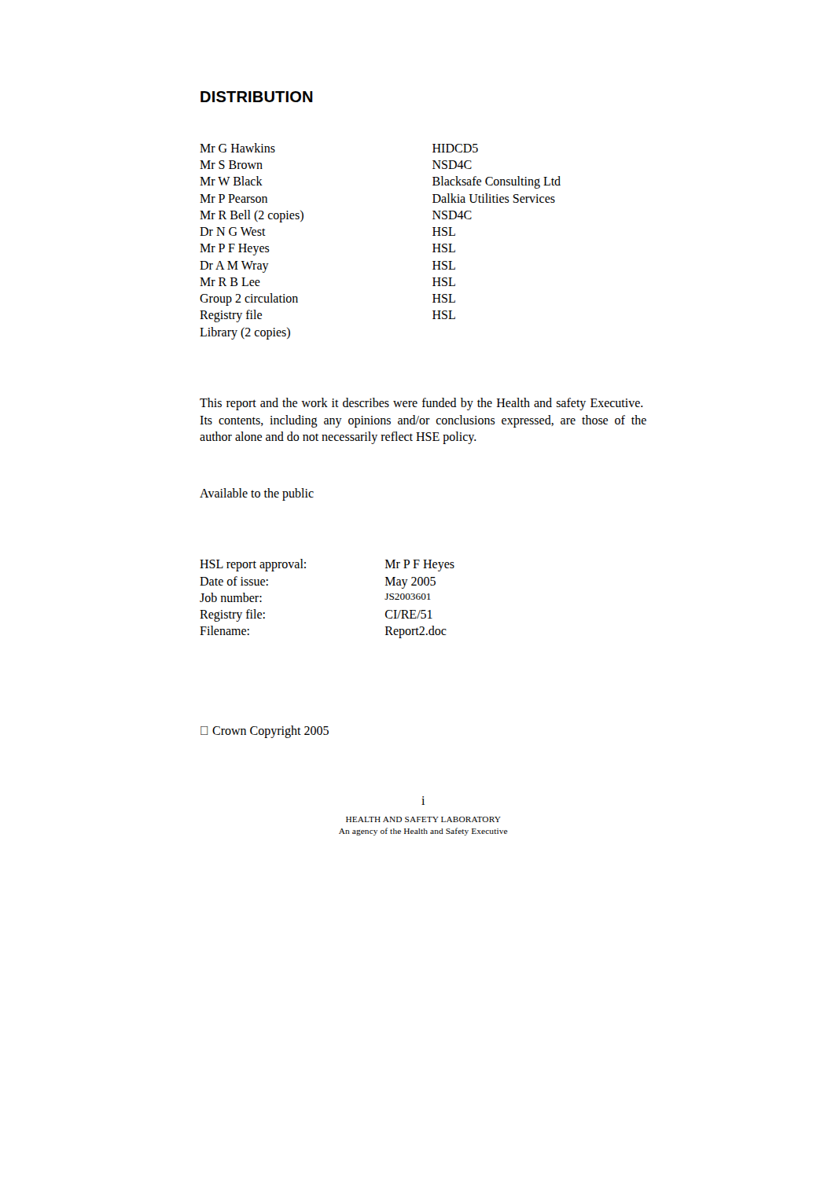DISTRIBUTION
| Mr G Hawkins | HIDCD5 |
| Mr S Brown | NSD4C |
| Mr W Black | Blacksafe Consulting Ltd |
| Mr P Pearson | Dalkia Utilities Services |
| Mr R Bell (2 copies) | NSD4C |
| Dr N G West | HSL |
| Mr P F Heyes | HSL |
| Dr A M Wray | HSL |
| Mr R B Lee | HSL |
| Group 2 circulation | HSL |
| Registry file | HSL |
| Library (2 copies) | |
This report and the work it describes were funded by the Health and safety Executive. Its contents, including any opinions and/or conclusions expressed, are those of the author alone and do not necessarily reflect HSE policy.
Available to the public
| HSL report approval: | Mr P F Heyes |
| Date of issue: | May 2005 |
| Job number: | JS2003601 |
| Registry file: | CI/RE/51 |
| Filename: | Report2.doc |
 Crown Copyright 2005
i
Health and Safety Laboratory
An agency of the Health and Safety Executive